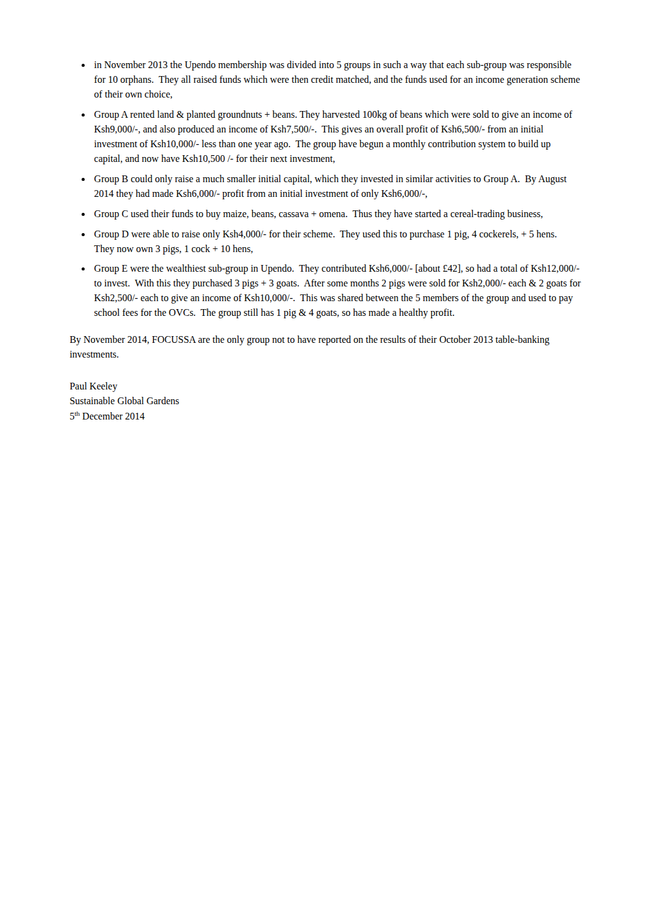in November 2013 the Upendo membership was divided into 5 groups in such a way that each sub-group was responsible for 10 orphans. They all raised funds which were then credit matched, and the funds used for an income generation scheme of their own choice,
Group A rented land & planted groundnuts + beans. They harvested 100kg of beans which were sold to give an income of Ksh9,000/-, and also produced an income of Ksh7,500/-. This gives an overall profit of Ksh6,500/- from an initial investment of Ksh10,000/- less than one year ago. The group have begun a monthly contribution system to build up capital, and now have Ksh10,500 /- for their next investment,
Group B could only raise a much smaller initial capital, which they invested in similar activities to Group A. By August 2014 they had made Ksh6,000/- profit from an initial investment of only Ksh6,000/-,
Group C used their funds to buy maize, beans, cassava + omena. Thus they have started a cereal-trading business,
Group D were able to raise only Ksh4,000/- for their scheme. They used this to purchase 1 pig, 4 cockerels, + 5 hens. They now own 3 pigs, 1 cock + 10 hens,
Group E were the wealthiest sub-group in Upendo. They contributed Ksh6,000/- [about £42], so had a total of Ksh12,000/- to invest. With this they purchased 3 pigs + 3 goats. After some months 2 pigs were sold for Ksh2,000/- each & 2 goats for Ksh2,500/- each to give an income of Ksh10,000/-. This was shared between the 5 members of the group and used to pay school fees for the OVCs. The group still has 1 pig & 4 goats, so has made a healthy profit.
By November 2014, FOCUSSA are the only group not to have reported on the results of their October 2013 table-banking investments.
Paul Keeley
Sustainable Global Gardens
5th December 2014